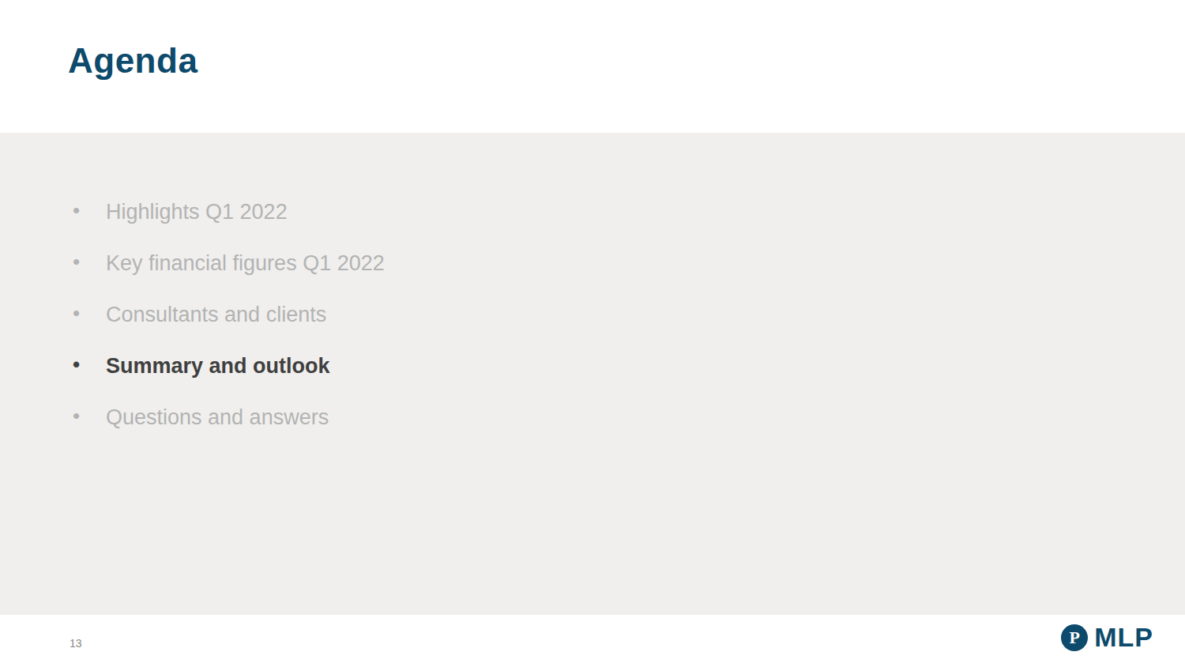Agenda
Highlights Q1 2022
Key financial figures Q1 2022
Consultants and clients
Summary and outlook
Questions and answers
13
P
MLP